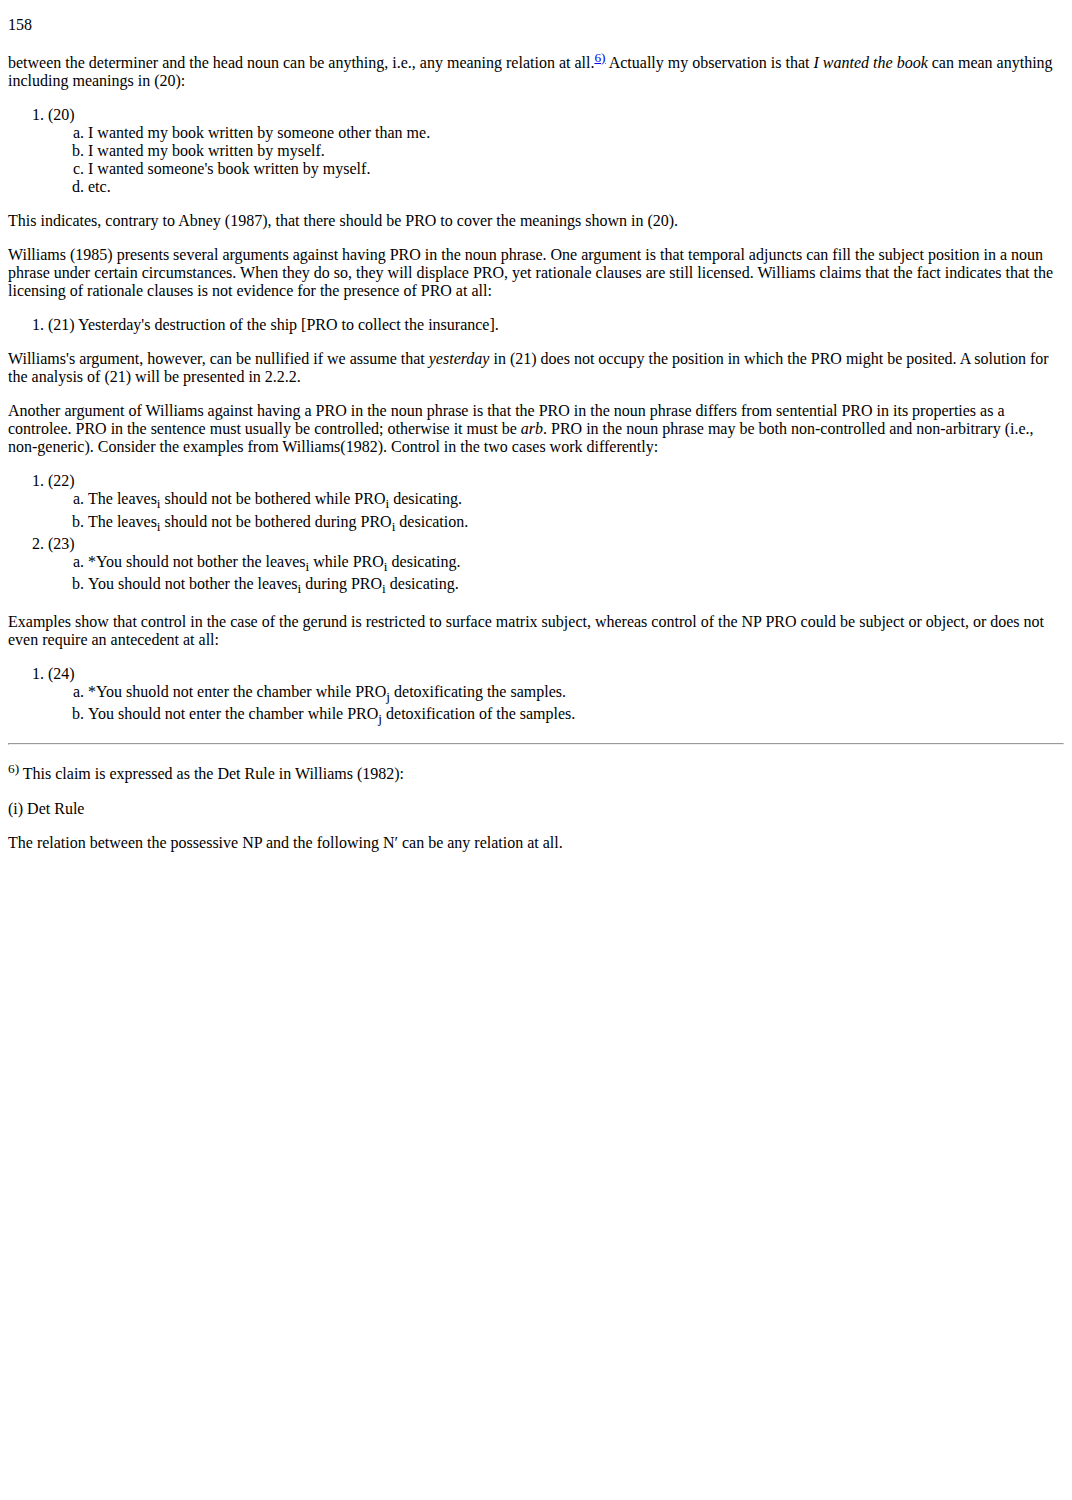158
between the determiner and the head noun can be anything, i.e., any meaning relation at all.6) Actually my observation is that I wanted the book can mean anything including meanings in (20):
(20)
I wanted my book written by someone other than me.
I wanted my book written by myself.
I wanted someone's book written by myself.
etc.
This indicates, contrary to Abney (1987), that there should be PRO to cover the meanings shown in (20).
Williams (1985) presents several arguments against having PRO in the noun phrase. One argument is that temporal adjuncts can fill the subject position in a noun phrase under certain circumstances. When they do so, they will displace PRO, yet rationale clauses are still licensed. Williams claims that the fact indicates that the licensing of rationale clauses is not evidence for the presence of PRO at all:
(21) Yesterday's destruction of the ship [PRO to collect the insurance].
Williams's argument, however, can be nullified if we assume that yesterday in (21) does not occupy the position in which the PRO might be posited. A solution for the analysis of (21) will be presented in 2.2.2.
Another argument of Williams against having a PRO in the noun phrase is that the PRO in the noun phrase differs from sentential PRO in its properties as a controlee. PRO in the sentence must usually be controlled; otherwise it must be arb. PRO in the noun phrase may be both non-controlled and non-arbitrary (i.e., non-generic). Consider the examples from Williams(1982). Control in the two cases work differently:
(22)
The leavesi should not be bothered while PROi desicating.
The leavesi should not be bothered during PROi desication.
(23)
*You should not bother the leavesi while PROi desicating.
You should not bother the leavesi during PROi desicating.
Examples show that control in the case of the gerund is restricted to surface matrix subject, whereas control of the NP PRO could be subject or object, or does not even require an antecedent at all:
(24)
*You shuold not enter the chamber while PROj detoxificating the samples.
You should not enter the chamber while PROj detoxification of the samples.
6) This claim is expressed as the Det Rule in Williams (1982):
(i) Det Rule
The relation between the possessive NP and the following N′ can be any relation at all.